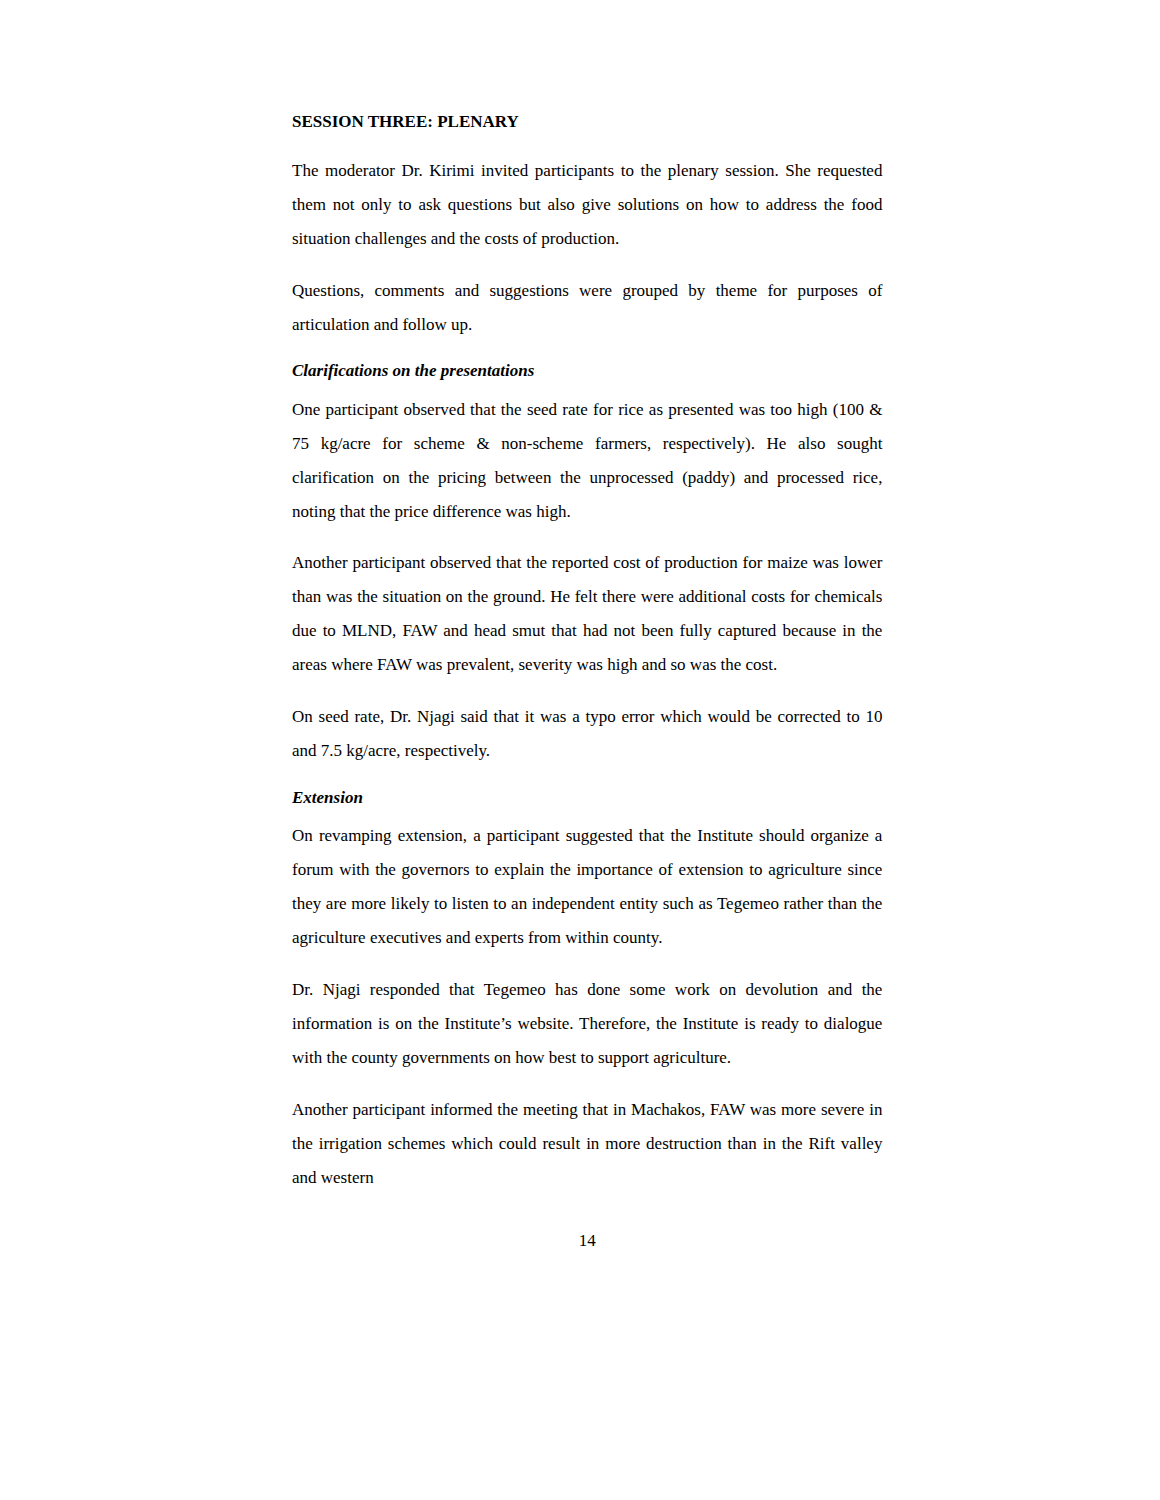SESSION THREE: PLENARY
The moderator Dr. Kirimi invited participants to the plenary session. She requested them not only to ask questions but also give solutions on how to address the food situation challenges and the costs of production.
Questions, comments and suggestions were grouped by theme for purposes of articulation and follow up.
Clarifications on the presentations
One participant observed that the seed rate for rice as presented was too high (100 & 75 kg/acre for scheme & non-scheme farmers, respectively). He also sought clarification on the pricing between the unprocessed (paddy) and processed rice, noting that the price difference was high.
Another participant observed that the reported cost of production for maize was lower than was the situation on the ground. He felt there were additional costs for chemicals due to MLND, FAW and head smut that had not been fully captured because in the areas where FAW was prevalent, severity was high and so was the cost.
On seed rate, Dr. Njagi said that it was a typo error which would be corrected to 10 and 7.5 kg/acre, respectively.
Extension
On revamping extension, a participant suggested that the Institute should organize a forum with the governors to explain the importance of extension to agriculture since they are more likely to listen to an independent entity such as Tegemeo rather than the agriculture executives and experts from within county.
Dr. Njagi responded that Tegemeo has done some work on devolution and the information is on the Institute’s website. Therefore, the Institute is ready to dialogue with the county governments on how best to support agriculture.
Another participant informed the meeting that in Machakos, FAW was more severe in the irrigation schemes which could result in more destruction than in the Rift valley and western
14